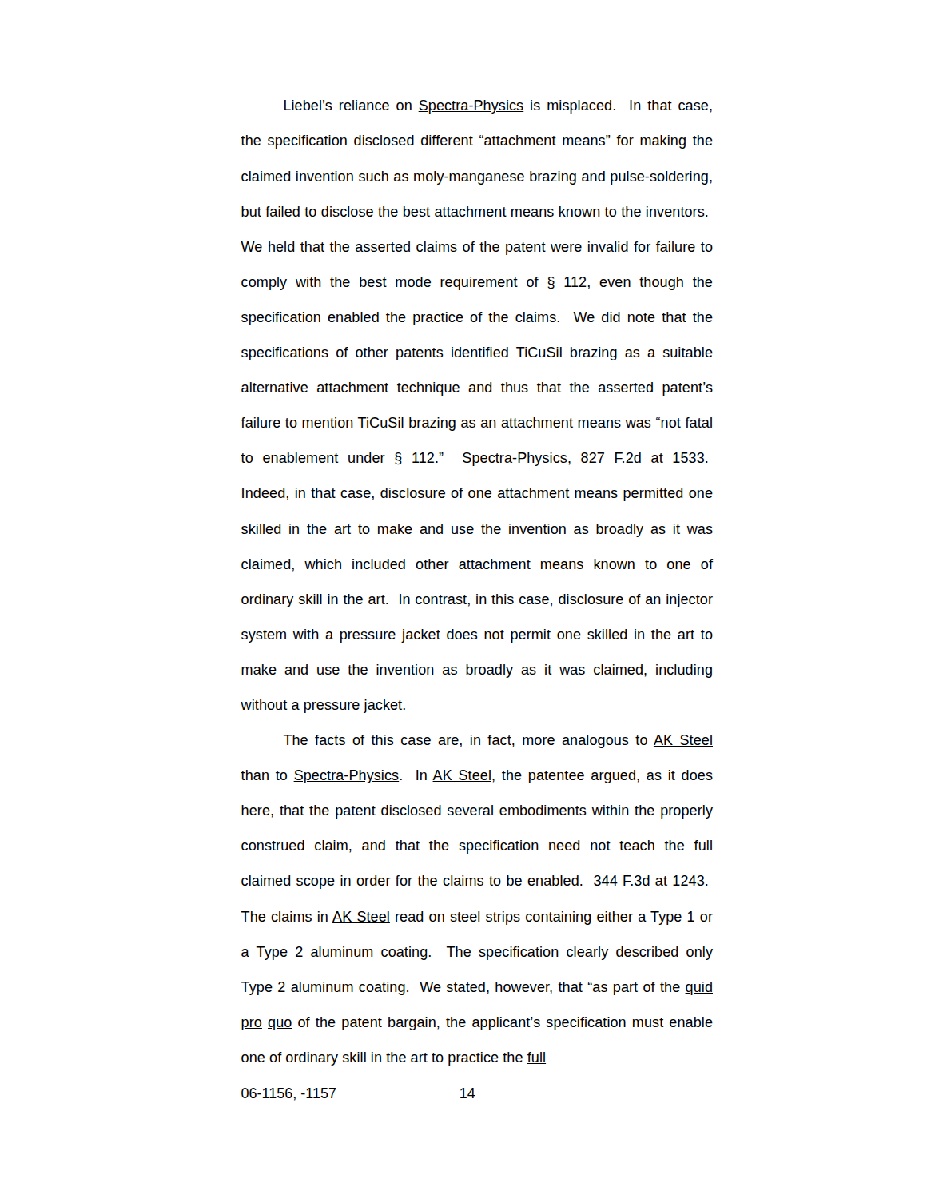Liebel’s reliance on Spectra-Physics is misplaced. In that case, the specification disclosed different “attachment means” for making the claimed invention such as moly-manganese brazing and pulse-soldering, but failed to disclose the best attachment means known to the inventors. We held that the asserted claims of the patent were invalid for failure to comply with the best mode requirement of § 112, even though the specification enabled the practice of the claims. We did note that the specifications of other patents identified TiCuSil brazing as a suitable alternative attachment technique and thus that the asserted patent’s failure to mention TiCuSil brazing as an attachment means was “not fatal to enablement under § 112.” Spectra-Physics, 827 F.2d at 1533. Indeed, in that case, disclosure of one attachment means permitted one skilled in the art to make and use the invention as broadly as it was claimed, which included other attachment means known to one of ordinary skill in the art. In contrast, in this case, disclosure of an injector system with a pressure jacket does not permit one skilled in the art to make and use the invention as broadly as it was claimed, including without a pressure jacket.
The facts of this case are, in fact, more analogous to AK Steel than to Spectra-Physics. In AK Steel, the patentee argued, as it does here, that the patent disclosed several embodiments within the properly construed claim, and that the specification need not teach the full claimed scope in order for the claims to be enabled. 344 F.3d at 1243. The claims in AK Steel read on steel strips containing either a Type 1 or a Type 2 aluminum coating. The specification clearly described only Type 2 aluminum coating. We stated, however, that “as part of the quid pro quo of the patent bargain, the applicant’s specification must enable one of ordinary skill in the art to practice the full
06-1156, -1157 14